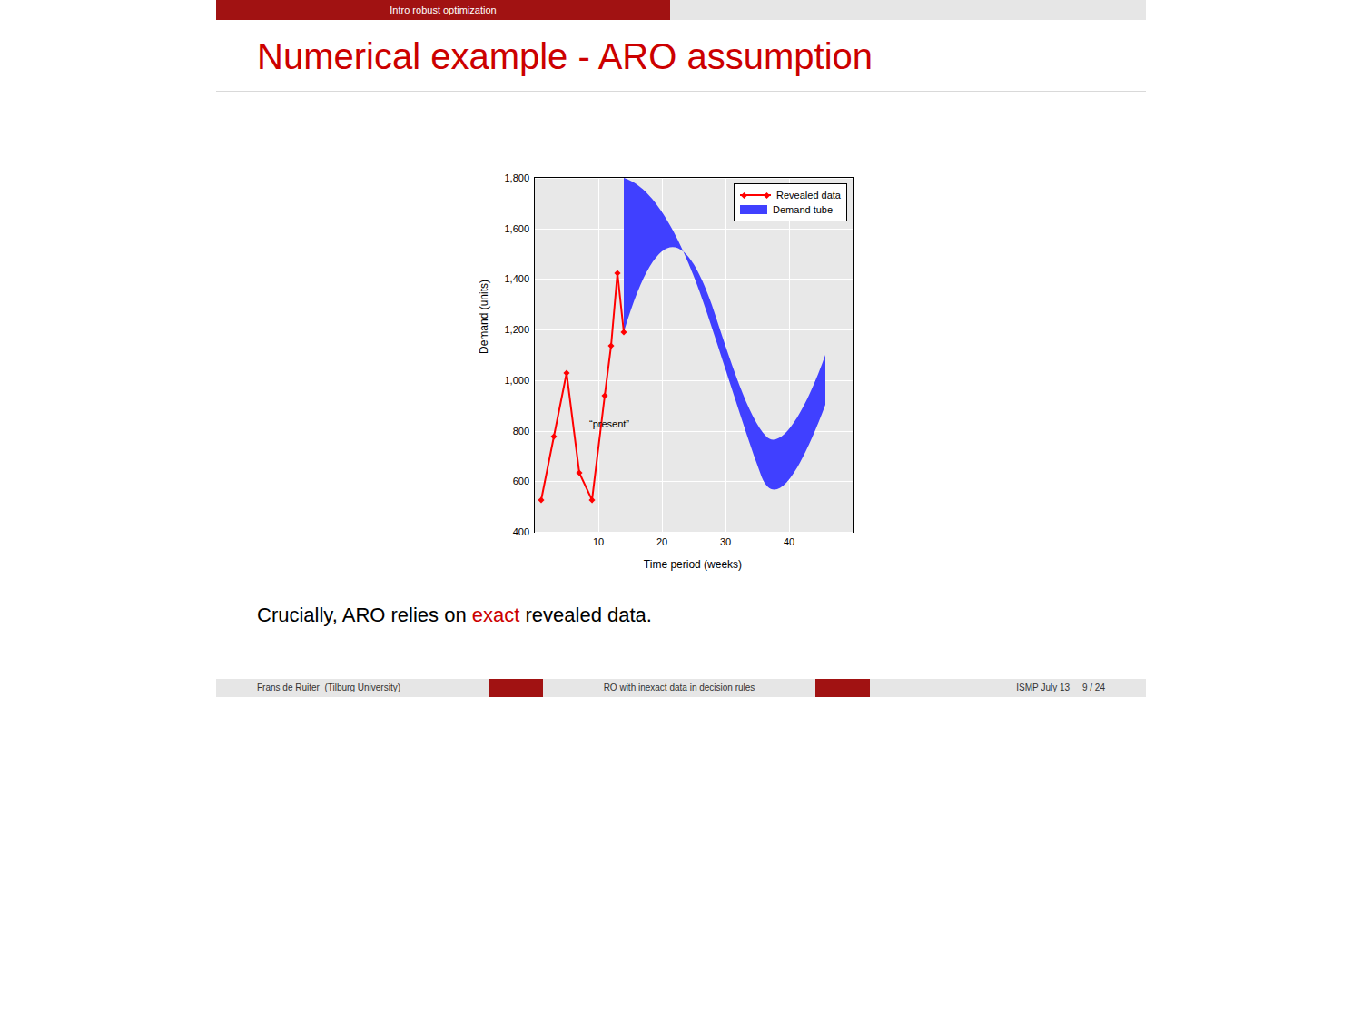Intro robust optimization
Numerical example - ARO assumption
Demand (units)
1,800
1,600
1,400
1,200
1,000
800
600
400
10
20
30
40
“present”
Revealed data
Demand tube
Time period (weeks)
Crucially, ARO relies on exact revealed data.
Frans de Ruiter (Tilburg University)
RO with inexact data in decision rules
ISMP July 13 9 / 24